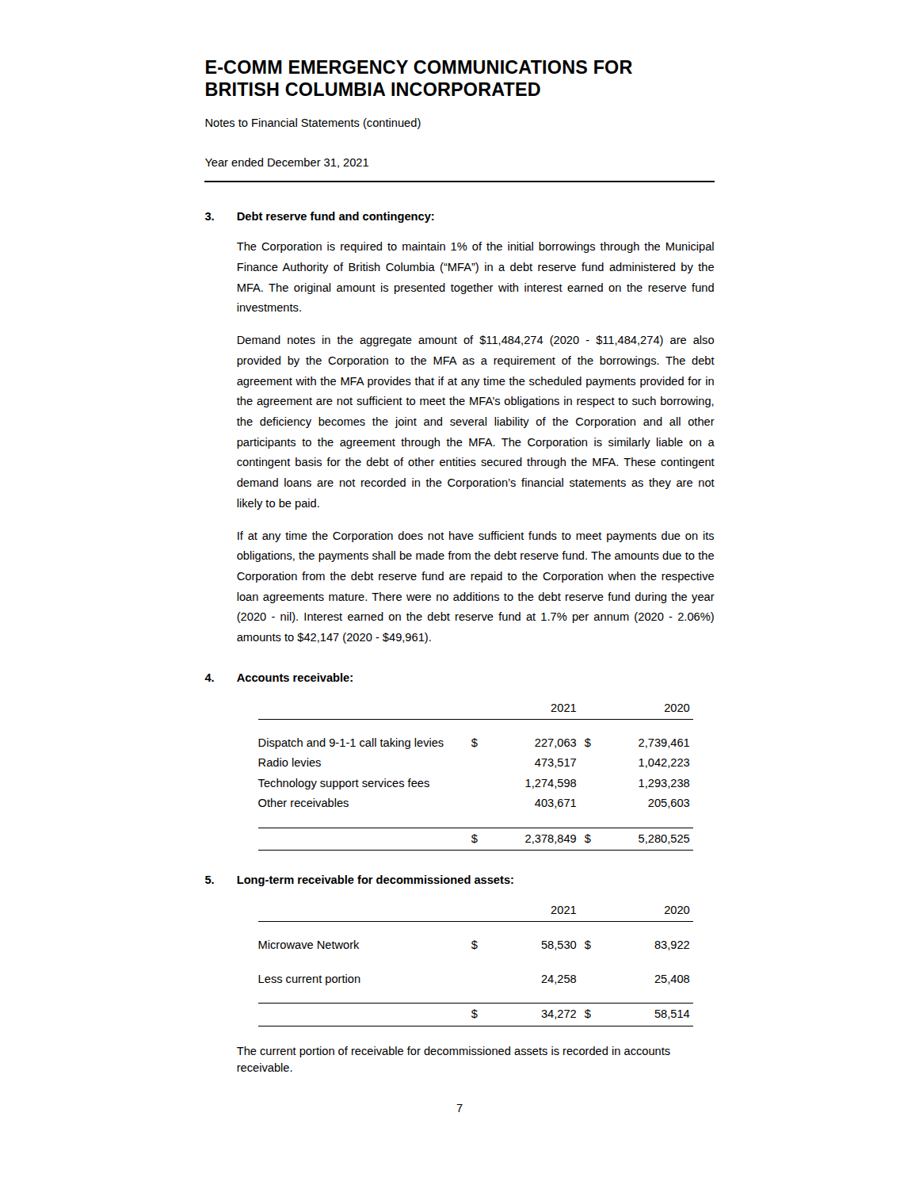E-COMM EMERGENCY COMMUNICATIONS FOR
BRITISH COLUMBIA INCORPORATED
Notes to Financial Statements (continued)
Year ended December 31, 2021
3.
Debt reserve fund and contingency:
The Corporation is required to maintain 1% of the initial borrowings through the Municipal Finance Authority of British Columbia (“MFA”) in a debt reserve fund administered by the MFA. The original amount is presented together with interest earned on the reserve fund investments.
Demand notes in the aggregate amount of $11,484,274 (2020 - $11,484,274) are also provided by the Corporation to the MFA as a requirement of the borrowings. The debt agreement with the MFA provides that if at any time the scheduled payments provided for in the agreement are not sufficient to meet the MFA’s obligations in respect to such borrowing, the deficiency becomes the joint and several liability of the Corporation and all other participants to the agreement through the MFA. The Corporation is similarly liable on a contingent basis for the debt of other entities secured through the MFA. These contingent demand loans are not recorded in the Corporation’s financial statements as they are not likely to be paid.
If at any time the Corporation does not have sufficient funds to meet payments due on its obligations, the payments shall be made from the debt reserve fund. The amounts due to the Corporation from the debt reserve fund are repaid to the Corporation when the respective loan agreements mature. There were no additions to the debt reserve fund during the year (2020 - nil). Interest earned on the debt reserve fund at 1.7% per annum (2020 - 2.06%) amounts to $42,147 (2020 - $49,961).
4.
Accounts receivable:
| | | 2021 | | 2020 |
| --- | --- | --- | --- | --- |
| Dispatch and 9-1-1 call taking levies | $ | 227,063 | $ | 2,739,461 |
| Radio levies | | 473,517 | | 1,042,223 |
| Technology support services fees | | 1,274,598 | | 1,293,238 |
| Other receivables | | 403,671 | | 205,603 |
| | $ | 2,378,849 | $ | 5,280,525 |
5.
Long-term receivable for decommissioned assets:
| | | 2021 | | 2020 |
| --- | --- | --- | --- | --- |
| Microwave Network | $ | 58,530 | $ | 83,922 |
| Less current portion | | 24,258 | | 25,408 |
| | $ | 34,272 | $ | 58,514 |
The current portion of receivable for decommissioned assets is recorded in accounts receivable.
7